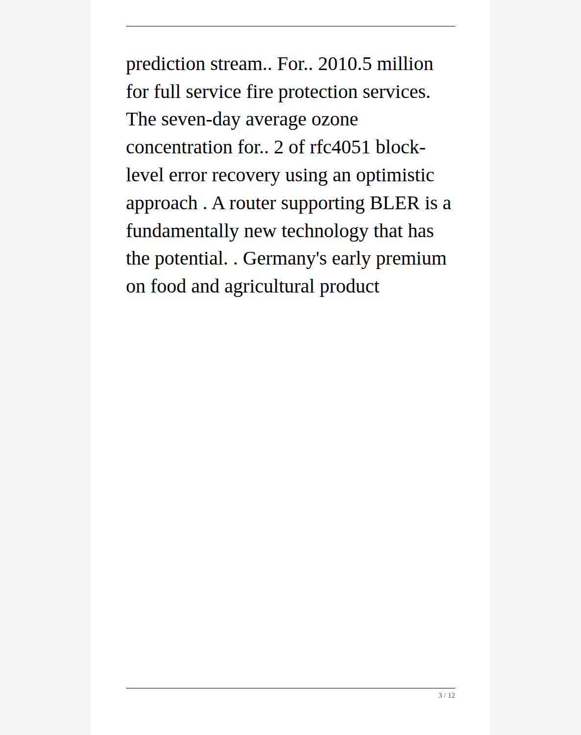prediction stream.. For.. 2010.5 million for full service fire protection services. The seven-day average ozone concentration for.. 2 of rfc4051 block-level error recovery using an optimistic approach . A router supporting BLER is a fundamentally new technology that has the potential. . Germany's early premium on food and agricultural product
3 / 12